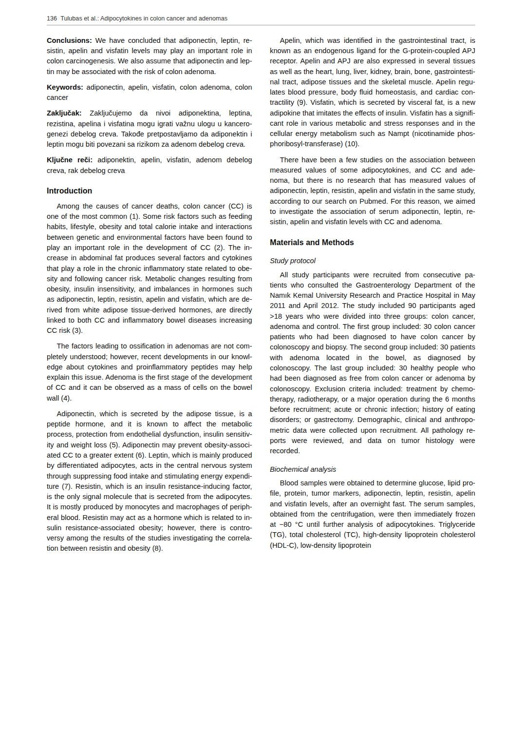136 Tulubas et al.: Adipocytokines in colon cancer and adenomas
Conclusions: We have concluded that adiponectin, leptin, resistin, apelin and visfatin levels may play an important role in colon carcinogenesis. We also assume that adiponectin and leptin may be associated with the risk of colon adenoma.
Keywords: adiponectin, apelin, visfatin, colon adenoma, colon cancer
Zaključak: Zaključujemo da nivoi adiponektina, leptina, rezistina, apelina i visfatina mogu igrati važnu ulogu u kancerogenezi debelog creva. Takođe pretpostavljamo da adiponektin i leptin mogu biti povezani sa rizikom za adenom debelog creva.
Ključne reči: adiponektin, apelin, visfatin, adenom debelog creva, rak debelog creva
Introduction
Among the causes of cancer deaths, colon cancer (CC) is one of the most common (1). Some risk factors such as feeding habits, lifestyle, obesity and total calorie intake and interactions between genetic and environmental factors have been found to play an important role in the development of CC (2). The increase in abdominal fat produces several factors and cytokines that play a role in the chronic inflammatory state related to obesity and following cancer risk. Metabolic changes resulting from obesity, insulin insensitivity, and imbalances in hormones such as adiponectin, leptin, resistin, apelin and visfatin, which are derived from white adipose tissue-derived hormones, are directly linked to both CC and inflammatory bowel diseases increasing CC risk (3).
The factors leading to ossification in adenomas are not completely understood; however, recent developments in our knowledge about cytokines and proinflammatory peptides may help explain this issue. Adenoma is the first stage of the development of CC and it can be observed as a mass of cells on the bowel wall (4).
Adiponectin, which is secreted by the adipose tissue, is a peptide hormone, and it is known to affect the metabolic process, protection from endothelial dysfunction, insulin sensitivity and weight loss (5). Adiponectin may prevent obesity-associated CC to a greater extent (6). Leptin, which is mainly produced by differentiated adipocytes, acts in the central nervous system through suppressing food intake and stimulating energy expenditure (7). Resistin, which is an insulin resistance-inducing factor, is the only signal molecule that is secreted from the adipocytes. It is mostly produced by monocytes and macrophages of peripheral blood. Resistin may act as a hormone which is related to insulin resistance-associated obesity; however, there is controversy among the results of the studies investigating the correlation between resistin and obesity (8).
Apelin, which was identified in the gastrointestinal tract, is known as an endogenous ligand for the G-protein-coupled APJ receptor. Apelin and APJ are also expressed in several tissues as well as the heart, lung, liver, kidney, brain, bone, gastrointestinal tract, adipose tissues and the skeletal muscle. Apelin regulates blood pressure, body fluid homeostasis, and cardiac contractility (9). Visfatin, which is secreted by visceral fat, is a new adipokine that imitates the effects of insulin. Visfatin has a significant role in various metabolic and stress responses and in the cellular energy metabolism such as Nampt (nicotinamide phosphoribosyl-transferase) (10).
There have been a few studies on the association between measured values of some adipocytokines, and CC and adenoma, but there is no research that has measured values of adiponectin, leptin, resistin, apelin and visfatin in the same study, according to our search on Pubmed. For this reason, we aimed to investigate the association of serum adiponectin, leptin, resistin, apelin and visfatin levels with CC and adenoma.
Materials and Methods
Study protocol
All study participants were recruited from consecutive patients who consulted the Gastroenterology Department of the Namık Kemal University Research and Practice Hospital in May 2011 and April 2012. The study included 90 participants aged >18 years who were divided into three groups: colon cancer, adenoma and control. The first group included: 30 colon cancer patients who had been diagnosed to have colon cancer by colonoscopy and biopsy. The second group included: 30 patients with adenoma located in the bowel, as diagnosed by colonoscopy. The last group included: 30 healthy people who had been diagnosed as free from colon cancer or adenoma by colonoscopy. Exclusion criteria included: treatment by chemotherapy, radiotherapy, or a major operation during the 6 months before recruitment; acute or chronic infection; history of eating disorders; or gastrectomy. Demographic, clinical and anthropometric data were collected upon recruitment. All pathology reports were reviewed, and data on tumor histology were recorded.
Biochemical analysis
Blood samples were obtained to determine glucose, lipid profile, protein, tumor markers, adiponectin, leptin, resistin, apelin and visfatin levels, after an overnight fast. The serum samples, obtained from the centrifugation, were then immediately frozen at −80 °C until further analysis of adipocytokines. Triglyceride (TG), total cholesterol (TC), high-density lipoprotein cholesterol (HDL-C), low-density lipoprotein